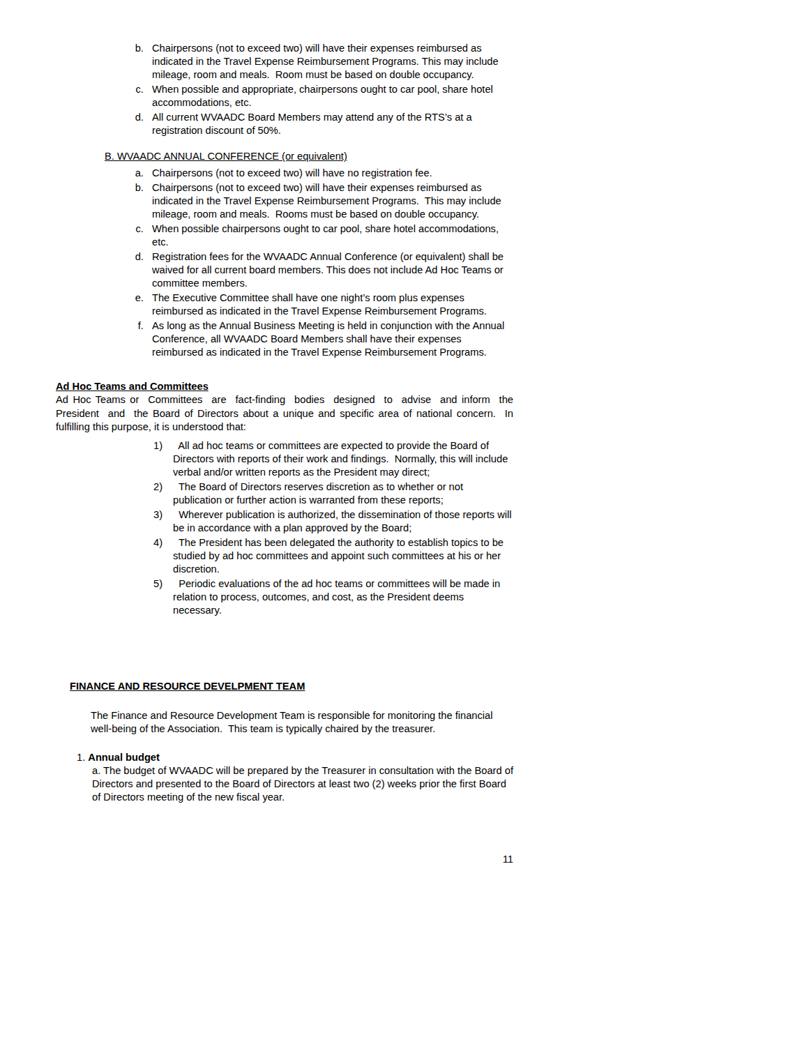Chairpersons (not to exceed two) will have their expenses reimbursed as indicated in the Travel Expense Reimbursement Programs. This may include mileage, room and meals. Room must be based on double occupancy.
When possible and appropriate, chairpersons ought to car pool, share hotel accommodations, etc.
All current WVAADC Board Members may attend any of the RTS’s at a registration discount of 50%.
B. WVAADC ANNUAL CONFERENCE (or equivalent)
Chairpersons (not to exceed two) will have no registration fee.
Chairpersons (not to exceed two) will have their expenses reimbursed as indicated in the Travel Expense Reimbursement Programs. This may include mileage, room and meals. Rooms must be based on double occupancy.
When possible chairpersons ought to car pool, share hotel accommodations, etc.
Registration fees for the WVAADC Annual Conference (or equivalent) shall be waived for all current board members. This does not include Ad Hoc Teams or committee members.
The Executive Committee shall have one night’s room plus expenses reimbursed as indicated in the Travel Expense Reimbursement Programs.
As long as the Annual Business Meeting is held in conjunction with the Annual Conference, all WVAADC Board Members shall have their expenses reimbursed as indicated in the Travel Expense Reimbursement Programs.
Ad Hoc Teams and Committees
Ad Hoc Teams or Committees are fact-finding bodies designed to advise and inform the President and the Board of Directors about a unique and specific area of national concern. In fulfilling this purpose, it is understood that:
1) All ad hoc teams or committees are expected to provide the Board of Directors with reports of their work and findings. Normally, this will include verbal and/or written reports as the President may direct;
2) The Board of Directors reserves discretion as to whether or not publication or further action is warranted from these reports;
3) Wherever publication is authorized, the dissemination of those reports will be in accordance with a plan approved by the Board;
4) The President has been delegated the authority to establish topics to be studied by ad hoc committees and appoint such committees at his or her discretion.
5) Periodic evaluations of the ad hoc teams or committees will be made in relation to process, outcomes, and cost, as the President deems necessary.
FINANCE AND RESOURCE DEVELPMENT TEAM
The Finance and Resource Development Team is responsible for monitoring the financial well-being of the Association. This team is typically chaired by the treasurer.
1. Annual budget
a. The budget of WVAADC will be prepared by the Treasurer in consultation with the Board of Directors and presented to the Board of Directors at least two (2) weeks prior the first Board of Directors meeting of the new fiscal year.
11